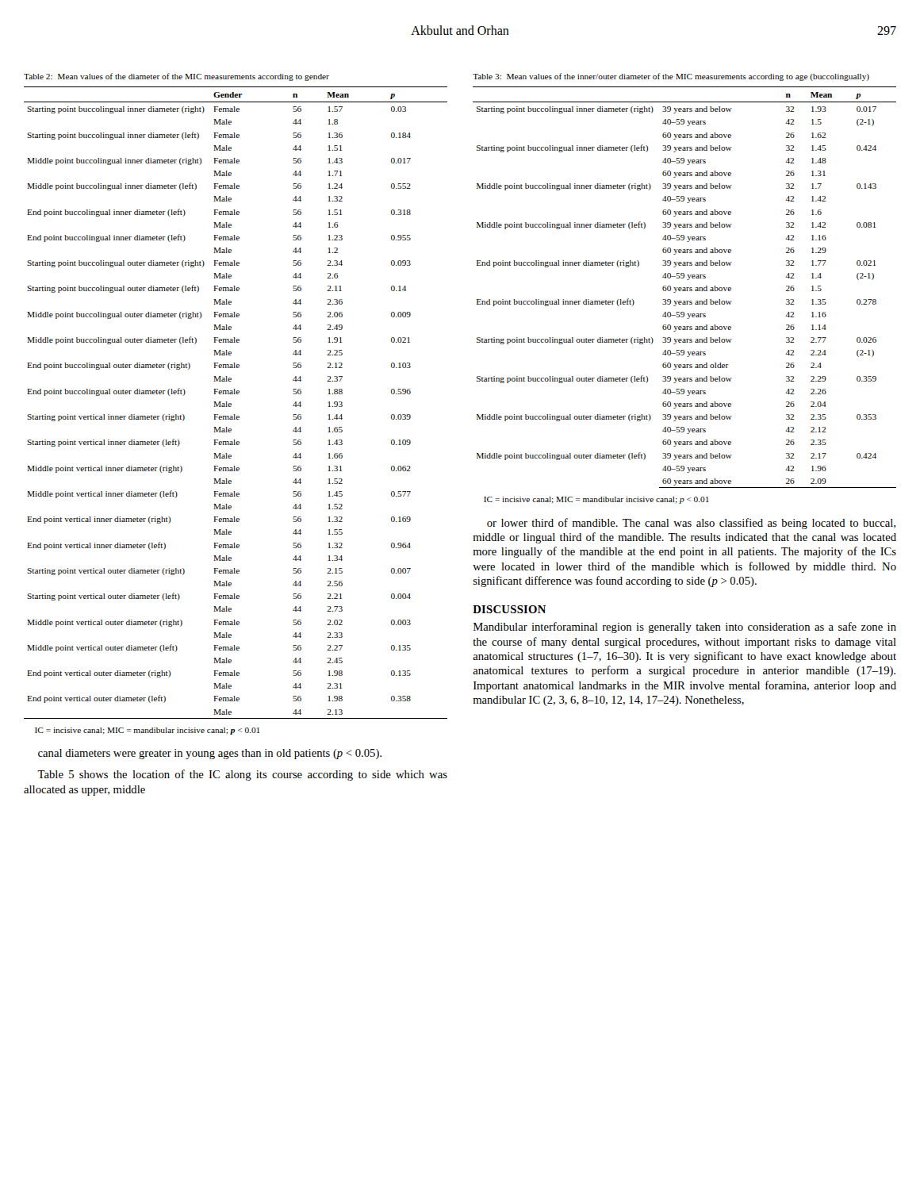Akbulut and Orhan 297
Table 2: Mean values of the diameter of the MIC measurements according to gender
| | Gender | n | Mean | p |
| --- | --- | --- | --- | --- |
| Starting point buccolingual inner diameter (right) | Female | 56 | 1.57 | 0.03 |
| Male | 44 | 1.8 | |
| Starting point buccolingual inner diameter (left) | Female | 56 | 1.36 | 0.184 |
| Male | 44 | 1.51 | |
| Middle point buccolingual inner diameter (right) | Female | 56 | 1.43 | 0.017 |
| Male | 44 | 1.71 | |
| Middle point buccolingual inner diameter (left) | Female | 56 | 1.24 | 0.552 |
| Male | 44 | 1.32 | |
| End point buccolingual inner diameter (left) | Female | 56 | 1.51 | 0.318 |
| Male | 44 | 1.6 | |
| End point buccolingual inner diameter (left) | Female | 56 | 1.23 | 0.955 |
| Male | 44 | 1.2 | |
| Starting point buccolingual outer diameter (right) | Female | 56 | 2.34 | 0.093 |
| Male | 44 | 2.6 | |
| Starting point buccolingual outer diameter (left) | Female | 56 | 2.11 | 0.14 |
| Male | 44 | 2.36 | |
| Middle point buccolingual outer diameter (right) | Female | 56 | 2.06 | 0.009 |
| Male | 44 | 2.49 | |
| Middle point buccolingual outer diameter (left) | Female | 56 | 1.91 | 0.021 |
| Male | 44 | 2.25 | |
| End point buccolingual outer diameter (right) | Female | 56 | 2.12 | 0.103 |
| Male | 44 | 2.37 | |
| End point buccolingual outer diameter (left) | Female | 56 | 1.88 | 0.596 |
| Male | 44 | 1.93 | |
| Starting point vertical inner diameter (right) | Female | 56 | 1.44 | 0.039 |
| Male | 44 | 1.65 | |
| Starting point vertical inner diameter (left) | Female | 56 | 1.43 | 0.109 |
| Male | 44 | 1.66 | |
| Middle point vertical inner diameter (right) | Female | 56 | 1.31 | 0.062 |
| Male | 44 | 1.52 | |
| Middle point vertical inner diameter (left) | Female | 56 | 1.45 | 0.577 |
| Male | 44 | 1.52 | |
| End point vertical inner diameter (right) | Female | 56 | 1.32 | 0.169 |
| | Male | 44 | 1.55 | |
| End point vertical inner diameter (left) | Female | 56 | 1.32 | 0.964 |
| | Male | 44 | 1.34 | |
| Starting point vertical outer diameter (right) | Female | 56 | 2.15 | 0.007 |
| Male | 44 | 2.56 | |
| Starting point vertical outer diameter (left) | Female | 56 | 2.21 | 0.004 |
| Male | 44 | 2.73 | |
| Middle point vertical outer diameter (right) | Female | 56 | 2.02 | 0.003 |
| Male | 44 | 2.33 | |
| Middle point vertical outer diameter (left) | Female | 56 | 2.27 | 0.135 |
| Male | 44 | 2.45 | |
| End point vertical outer diameter (right) | Female | 56 | 1.98 | 0.135 |
| | Male | 44 | 2.31 | |
| End point vertical outer diameter (left) | Female | 56 | 1.98 | 0.358 |
| | Male | 44 | 2.13 | |
IC = incisive canal; MIC = mandibular incisive canal; p < 0.01
canal diameters were greater in young ages than in old patients (p < 0.05).
Table 5 shows the location of the IC along its course according to side which was allocated as upper, middle
Table 3: Mean values of the inner/outer diameter of the MIC measurements according to age (buccolingually)
| | | n | Mean | p |
| --- | --- | --- | --- | --- |
| Starting point buccolingual inner diameter (right) | 39 years and below | 32 | 1.93 | 0.017 |
| 40–59 years | 42 | 1.5 | (2-1) |
| 60 years and above | 26 | 1.62 | |
| Starting point buccolingual inner diameter (left) | 39 years and below | 32 | 1.45 | 0.424 |
| 40–59 years | 42 | 1.48 | |
| 60 years and above | 26 | 1.31 | |
| Middle point buccolingual inner diameter (right) | 39 years and below | 32 | 1.7 | 0.143 |
| 40–59 years | 42 | 1.42 | |
| 60 years and above | 26 | 1.6 | |
| Middle point buccolingual inner diameter (left) | 39 years and below | 32 | 1.42 | 0.081 |
| 40–59 years | 42 | 1.16 | |
| 60 years and above | 26 | 1.29 | |
| End point buccolingual inner diameter (right) | 39 years and below | 32 | 1.77 | 0.021 |
| 40–59 years | 42 | 1.4 | (2-1) |
| 60 years and above | 26 | 1.5 | |
| End point buccolingual inner diameter (left) | 39 years and below | 32 | 1.35 | 0.278 |
| 40–59 years | 42 | 1.16 | |
| 60 years and above | 26 | 1.14 | |
| Starting point buccolingual outer diameter (right) | 39 years and below | 32 | 2.77 | 0.026 |
| 40–59 years | 42 | 2.24 | (2-1) |
| 60 years and older | 26 | 2.4 | |
| Starting point buccolingual outer diameter (left) | 39 years and below | 32 | 2.29 | 0.359 |
| 40–59 years | 42 | 2.26 | |
| 60 years and above | 26 | 2.04 | |
| Middle point buccolingual outer diameter (right) | 39 years and below | 32 | 2.35 | 0.353 |
| 40–59 years | 42 | 2.12 | |
| 60 years and above | 26 | 2.35 | |
| Middle point buccolingual outer diameter (left) | 39 years and below | 32 | 2.17 | 0.424 |
| 40–59 years | 42 | 1.96 | |
| 60 years and above | 26 | 2.09 | |
IC = incisive canal; MIC = mandibular incisive canal; p < 0.01
or lower third of mandible. The canal was also classified as being located to buccal, middle or lingual third of the mandible. The results indicated that the canal was located more lingually of the mandible at the end point in all patients. The majority of the ICs were located in lower third of the mandible which is followed by middle third. No significant difference was found according to side (p > 0.05).
Discussion
Mandibular interforaminal region is generally taken into consideration as a safe zone in the course of many dental surgical procedures, without important risks to damage vital anatomical structures (1–7, 16–30). It is very significant to have exact knowledge about anatomical textures to perform a surgical procedure in anterior mandible (17–19). Important anatomical landmarks in the MIR involve mental foramina, anterior loop and mandibular IC (2, 3, 6, 8–10, 12, 14, 17–24). Nonetheless,